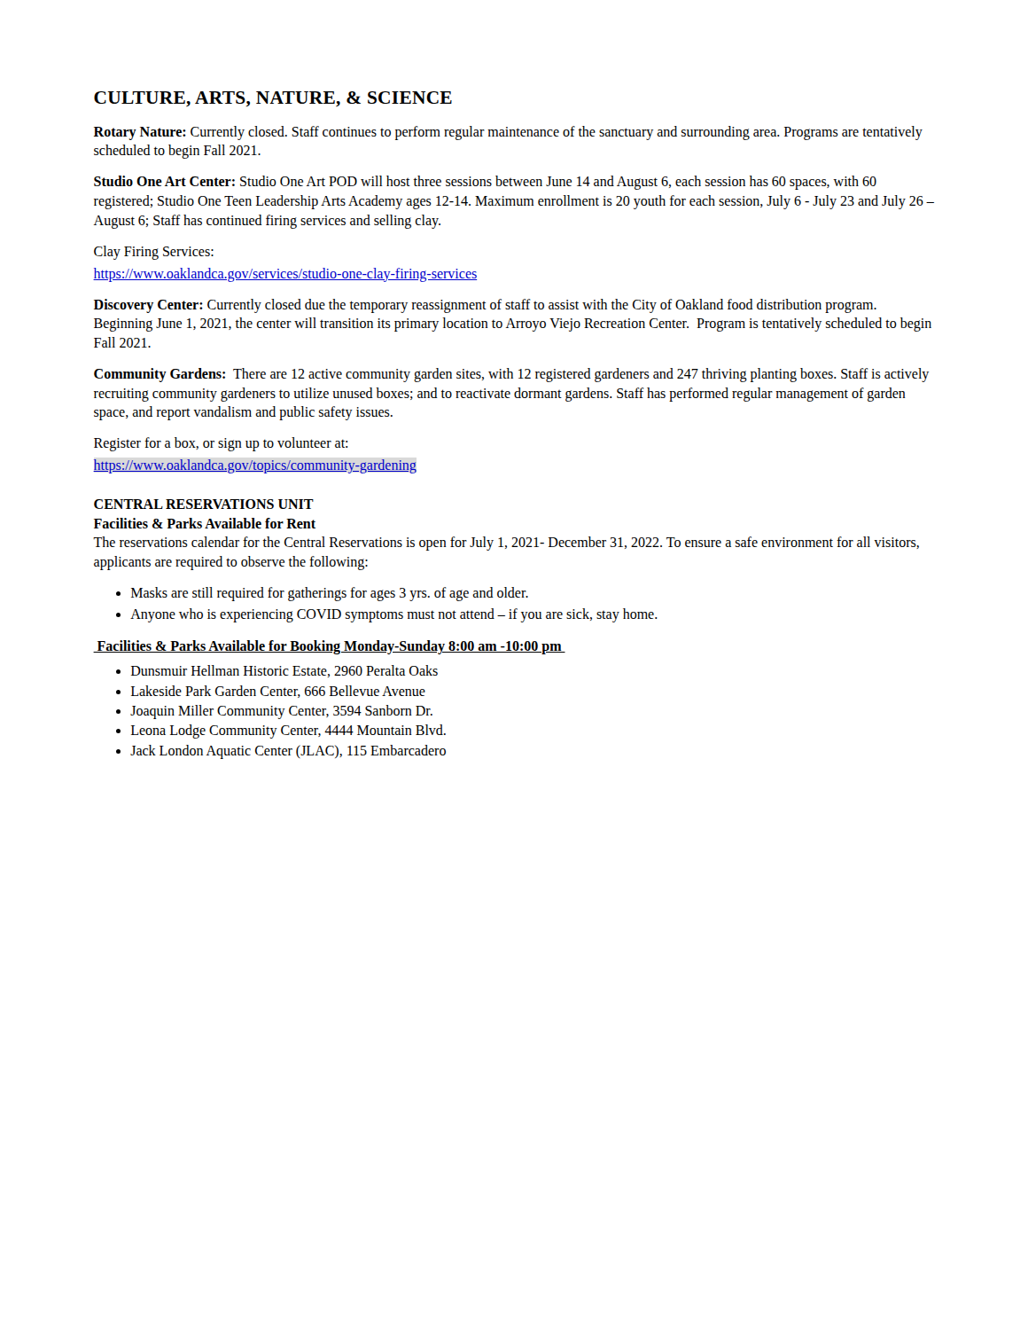CULTURE, ARTS, NATURE, & SCIENCE
Rotary Nature: Currently closed. Staff continues to perform regular maintenance of the sanctuary and surrounding area. Programs are tentatively scheduled to begin Fall 2021.
Studio One Art Center: Studio One Art POD will host three sessions between June 14 and August 6, each session has 60 spaces, with 60 registered; Studio One Teen Leadership Arts Academy ages 12-14. Maximum enrollment is 20 youth for each session, July 6 - July 23 and July 26 – August 6; Staff has continued firing services and selling clay.
Clay Firing Services:
https://www.oaklandca.gov/services/studio-one-clay-firing-services
Discovery Center: Currently closed due the temporary reassignment of staff to assist with the City of Oakland food distribution program. Beginning June 1, 2021, the center will transition its primary location to Arroyo Viejo Recreation Center. Program is tentatively scheduled to begin Fall 2021.
Community Gardens: There are 12 active community garden sites, with 12 registered gardeners and 247 thriving planting boxes. Staff is actively recruiting community gardeners to utilize unused boxes; and to reactivate dormant gardens. Staff has performed regular management of garden space, and report vandalism and public safety issues.
Register for a box, or sign up to volunteer at:
https://www.oaklandca.gov/topics/community-gardening
CENTRAL RESERVATIONS UNIT
Facilities & Parks Available for Rent
The reservations calendar for the Central Reservations is open for July 1, 2021- December 31, 2022. To ensure a safe environment for all visitors, applicants are required to observe the following:
Masks are still required for gatherings for ages 3 yrs. of age and older.
Anyone who is experiencing COVID symptoms must not attend – if you are sick, stay home.
Facilities & Parks Available for Booking Monday-Sunday 8:00 am -10:00 pm
Dunsmuir Hellman Historic Estate, 2960 Peralta Oaks
Lakeside Park Garden Center, 666 Bellevue Avenue
Joaquin Miller Community Center, 3594 Sanborn Dr.
Leona Lodge Community Center, 4444 Mountain Blvd.
Jack London Aquatic Center (JLAC), 115 Embarcadero